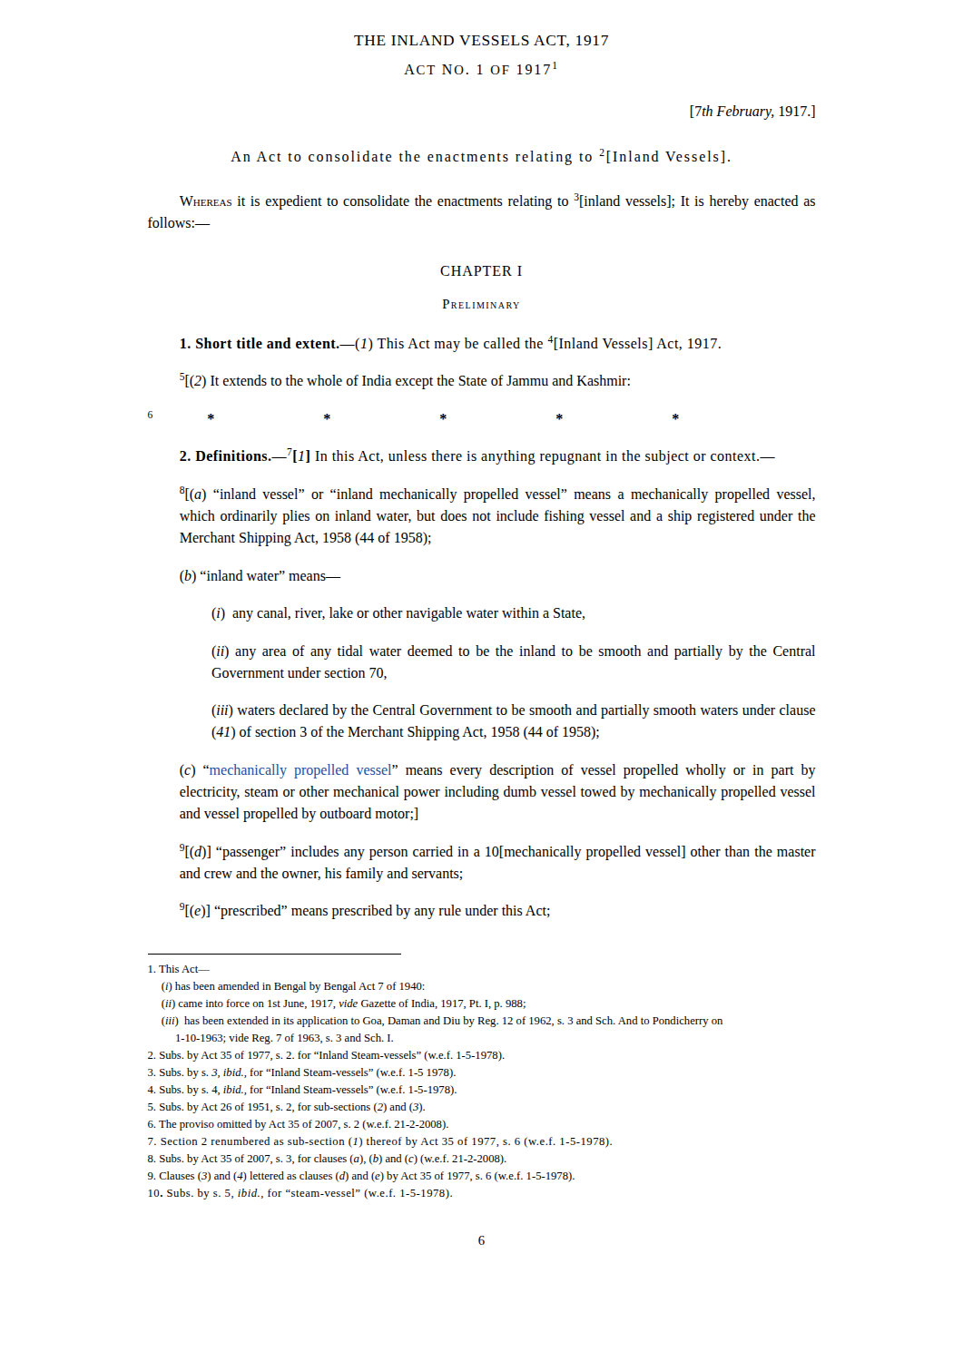THE INLAND VESSELS ACT, 1917
ACT NO. 1 OF 19171
[7th February, 1917.]
An Act to consolidate the enactments relating to 2[Inland Vessels].
Whereas it is expedient to consolidate the enactments relating to 3[inland vessels]; It is hereby enacted as follows:—
CHAPTER I
Preliminary
1. Short title and extent.—(1) This Act may be called the 4[Inland Vessels] Act, 1917.
5[(2) It extends to the whole of India except the State of Jammu and Kashmir:
6*****
2. Definitions.—7[1] In this Act, unless there is anything repugnant in the subject or context.—
8[(a) “inland vessel” or “inland mechanically propelled vessel” means a mechanically propelled vessel, which ordinarily plies on inland water, but does not include fishing vessel and a ship registered under the Merchant Shipping Act, 1958 (44 of 1958);
(b) “inland water” means—
(i) any canal, river, lake or other navigable water within a State,
(ii) any area of any tidal water deemed to be the inland to be smooth and partially by the Central Government under section 70,
(iii) waters declared by the Central Government to be smooth and partially smooth waters under clause (41) of section 3 of the Merchant Shipping Act, 1958 (44 of 1958);
(c) “mechanically propelled vessel” means every description of vessel propelled wholly or in part by electricity, steam or other mechanical power including dumb vessel towed by mechanically propelled vessel and vessel propelled by outboard motor;]
9[(d)] “passenger” includes any person carried in a 10[mechanically propelled vessel] other than the master and crew and the owner, his family and servants;
9[(e)] “prescribed” means prescribed by any rule under this Act;
1. This Act—
(i) has been amended in Bengal by Bengal Act 7 of 1940:
(ii) came into force on 1st June, 1917, vide Gazette of India, 1917, Pt. I, p. 988;
(iii) has been extended in its application to Goa, Daman and Diu by Reg. 12 of 1962, s. 3 and Sch. And to Pondicherry on
1-10-1963; vide Reg. 7 of 1963, s. 3 and Sch. I.
2. Subs. by Act 35 of 1977, s. 2. for “Inland Steam-vessels” (w.e.f. 1-5-1978).
3. Subs. by s. 3, ibid., for “Inland Steam-vessels” (w.e.f. 1-5 1978).
4. Subs. by s. 4, ibid., for “Inland Steam-vessels” (w.e.f. 1-5-1978).
5. Subs. by Act 26 of 1951, s. 2, for sub-sections (2) and (3).
6. The proviso omitted by Act 35 of 2007, s. 2 (w.e.f. 21-2-2008).
7. Section 2 renumbered as sub-section (1) thereof by Act 35 of 1977, s. 6 (w.e.f. 1-5-1978).
8. Subs. by Act 35 of 2007, s. 3, for clauses (a), (b) and (c) (w.e.f. 21-2-2008).
9. Clauses (3) and (4) lettered as clauses (d) and (e) by Act 35 of 1977, s. 6 (w.e.f. 1-5-1978).
10. Subs. by s. 5, ibid., for “steam-vessel” (w.e.f. 1-5-1978).
6